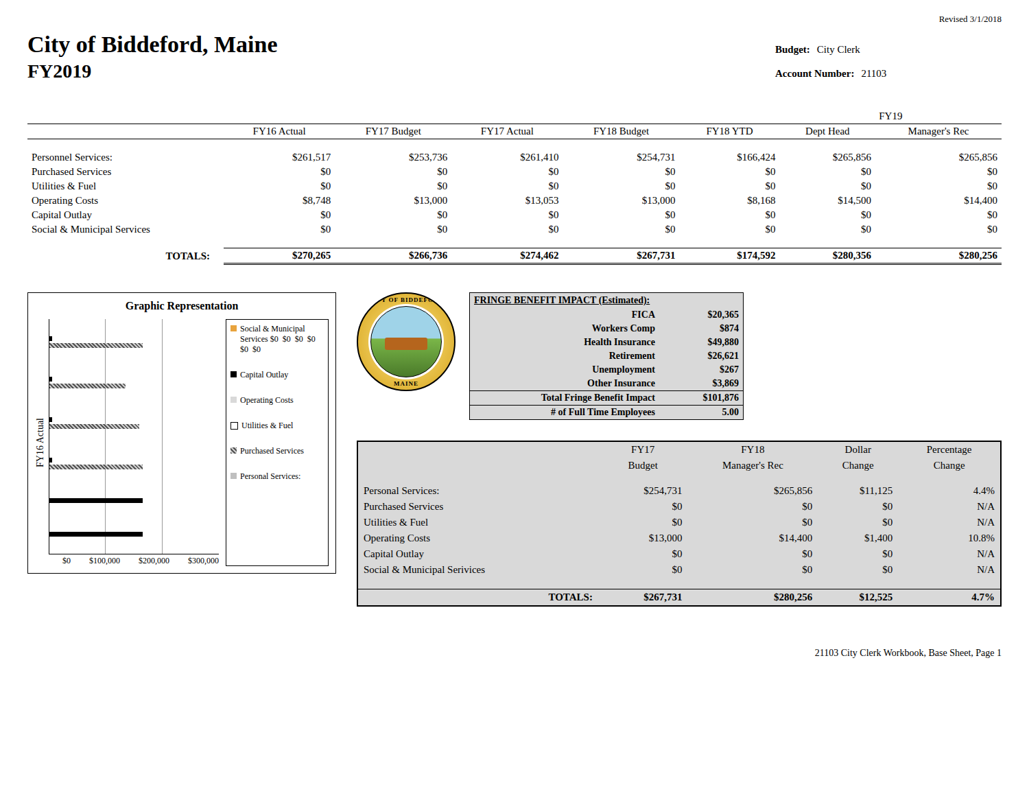Revised 3/1/2018
City of Biddeford, Maine
FY2019
Budget: City Clerk
Account Number: 21103
| | | | | | | FY19 |
| --- | --- | --- | --- | --- | --- | --- |
| | FY16 Actual | FY17 Budget | FY17 Actual | FY18 Budget | FY18 YTD | Dept Head | Manager's Rec |
| Personnel Services: | $261,517 | $253,736 | $261,410 | $254,731 | $166,424 | $265,856 | $265,856 |
| Purchased Services | $0 | $0 | $0 | $0 | $0 | $0 | $0 |
| Utilities & Fuel | $0 | $0 | $0 | $0 | $0 | $0 | $0 |
| Operating Costs | $8,748 | $13,000 | $13,053 | $13,000 | $8,168 | $14,500 | $14,400 |
| Capital Outlay | $0 | $0 | $0 | $0 | $0 | $0 | $0 |
| Social & Municipal Services | $0 | $0 | $0 | $0 | $0 | $0 | $0 |
| TOTALS: | $270,265 | $266,736 | $274,462 | $267,731 | $174,592 | $280,356 | $280,256 |
Graphic Representation
FY16 Actual
$0 $100,000 $200,000 $300,000
Social & Municipal Services $0 $0 $0 $0 $0 $0
Capital Outlay
Operating Costs
Utilities & Fuel
Purchased Services
Personal Services:
CITY OF BIDDEFORD
MAINE
| FRINGE BENEFIT IMPACT (Estimated): |
| --- |
| FICA | $20,365 |
| Workers Comp | $874 |
| Health Insurance | $49,880 |
| Retirement | $26,621 |
| Unemployment | $267 |
| Other Insurance | $3,869 |
| Total Fringe Benefit Impact | $101,876 |
| # of Full Time Employees | 5.00 |
| | FY17 | FY18 | Dollar | Percentage |
| --- | --- | --- | --- | --- |
| | Budget | Manager's Rec | Change | Change |
| Personal Services: | $254,731 | $265,856 | $11,125 | 4.4% |
| Purchased Services | $0 | $0 | $0 | N/A |
| Utilities & Fuel | $0 | $0 | $0 | N/A |
| Operating Costs | $13,000 | $14,400 | $1,400 | 10.8% |
| Capital Outlay | $0 | $0 | $0 | N/A |
| Social & Municipal Serivices | $0 | $0 | $0 | N/A |
| TOTALS: | $267,731 | $280,256 | $12,525 | 4.7% |
21103 City Clerk Workbook, Base Sheet, Page 1